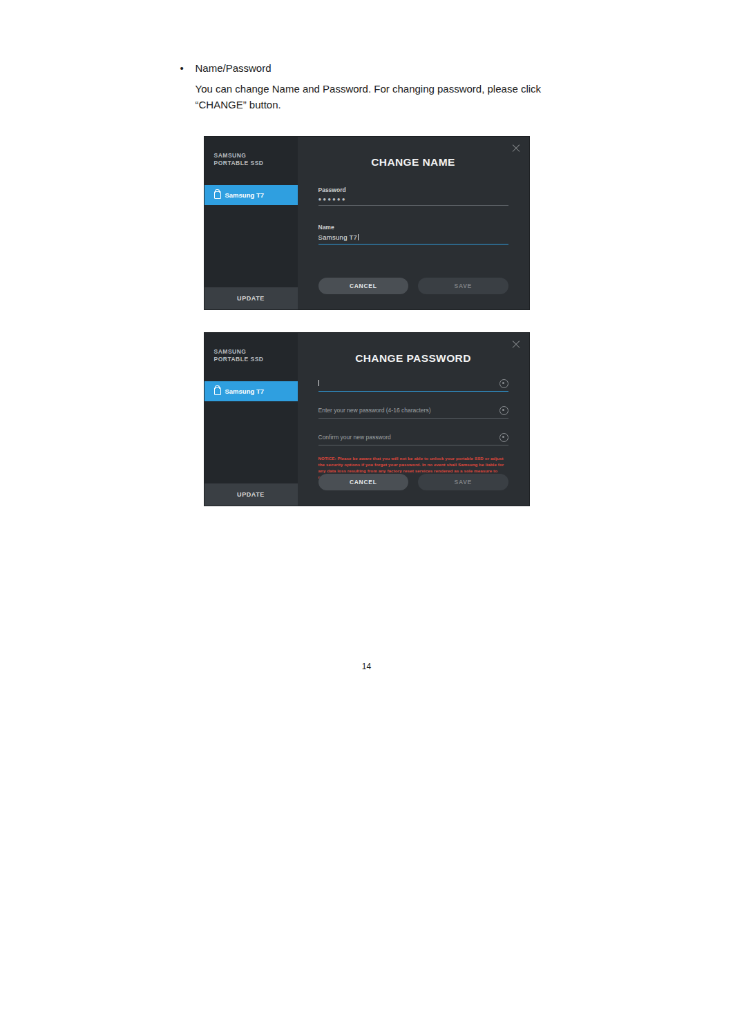Name/Password
You can change Name and Password. For changing password, please click “CHANGE” button.
SAMSUNG
PORTABLE SSD
Samsung T7
UPDATE
CHANGE NAME
Password
●●●●●●
Name
Samsung T7
CANCEL
SAVE
SAMSUNG
PORTABLE SSD
Samsung T7
UPDATE
CHANGE PASSWORD
Enter your new password (4-16 characters)
Confirm your new password
NOTICE: Please be aware that you will not be able to unlock your portable SSD or adjust the security options if you forget your password. In no event shall Samsung be liable for any data loss resulting from any factory reset services rendered as a sole measure to reset your password.
CANCEL
SAVE
14